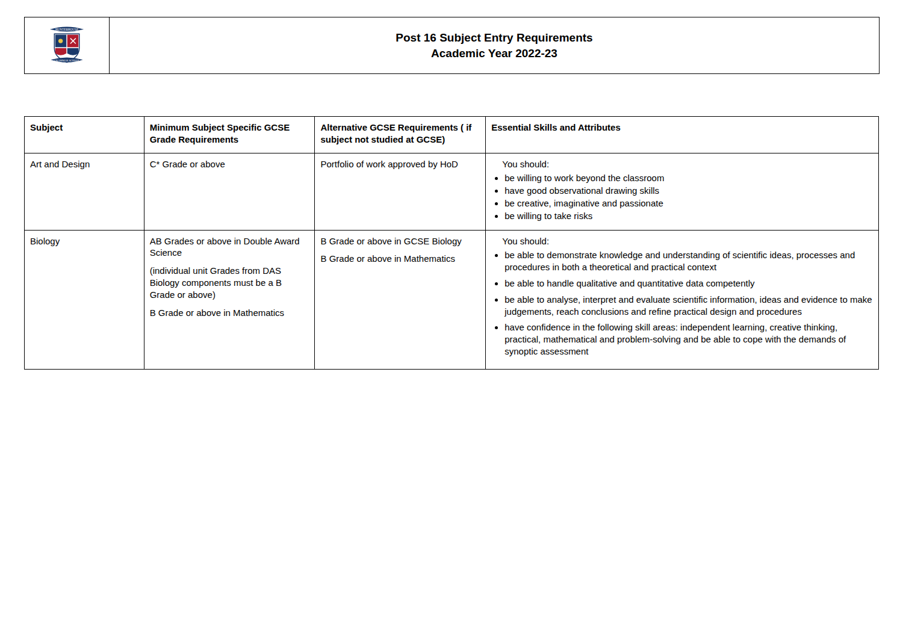HUNTERHOUSE GRAMMAR SCHOOL
Post 16 Subject Entry Requirements
Academic Year 2022-23
| Subject | Minimum Subject Specific GCSE Grade Requirements | Alternative GCSE Requirements ( if subject not studied at GCSE) | Essential Skills and Attributes |
| --- | --- | --- | --- |
| Art and Design | C* Grade or above | Portfolio of work approved by HoD | You should: be willing to work beyond the classroom have good observational drawing skills be creative, imaginative and passionate be willing to take risks |
| Biology | AB Grades or above in Double Award Science (individual unit Grades from DAS Biology components must be a B Grade or above) B Grade or above in Mathematics | B Grade or above in GCSE Biology B Grade or above in Mathematics | You should: be able to demonstrate knowledge and understanding of scientific ideas, processes and procedures in both a theoretical and practical context be able to handle qualitative and quantitative data competently be able to analyse, interpret and evaluate scientific information, ideas and evidence to make judgements, reach conclusions and refine practical design and procedures have confidence in the following skill areas: independent learning, creative thinking, practical, mathematical and problem-solving and be able to cope with the demands of synoptic assessment |